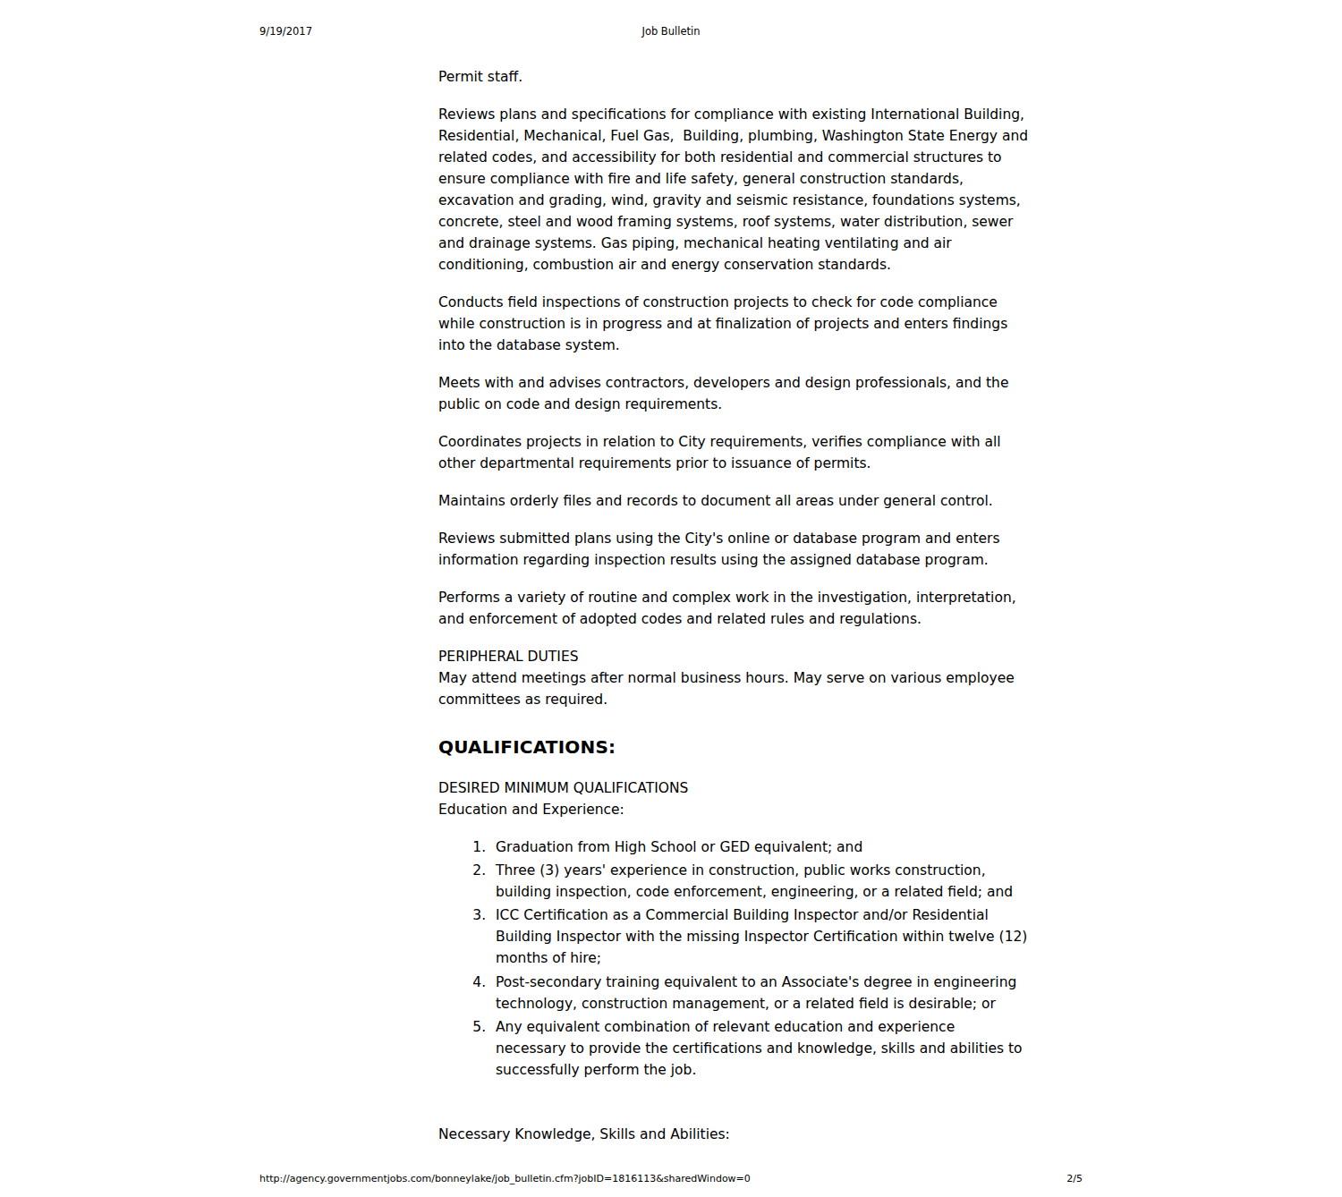9/19/2017 Job Bulletin
Permit staff.
Reviews plans and specifications for compliance with existing International Building, Residential, Mechanical, Fuel Gas, Building, plumbing, Washington State Energy and related codes, and accessibility for both residential and commercial structures to ensure compliance with fire and life safety, general construction standards, excavation and grading, wind, gravity and seismic resistance, foundations systems, concrete, steel and wood framing systems, roof systems, water distribution, sewer and drainage systems. Gas piping, mechanical heating ventilating and air conditioning, combustion air and energy conservation standards.
Conducts field inspections of construction projects to check for code compliance while construction is in progress and at finalization of projects and enters findings into the database system.
Meets with and advises contractors, developers and design professionals, and the public on code and design requirements.
Coordinates projects in relation to City requirements, verifies compliance with all other departmental requirements prior to issuance of permits.
Maintains orderly files and records to document all areas under general control.
Reviews submitted plans using the City's online or database program and enters information regarding inspection results using the assigned database program.
Performs a variety of routine and complex work in the investigation, interpretation, and enforcement of adopted codes and related rules and regulations.
PERIPHERAL DUTIES
May attend meetings after normal business hours. May serve on various employee committees as required.
QUALIFICATIONS:
DESIRED MINIMUM QUALIFICATIONS
Education and Experience:
Graduation from High School or GED equivalent; and
Three (3) years' experience in construction, public works construction, building inspection, code enforcement, engineering, or a related field; and
ICC Certification as a Commercial Building Inspector and/or Residential Building Inspector with the missing Inspector Certification within twelve (12) months of hire;
Post-secondary training equivalent to an Associate's degree in engineering technology, construction management, or a related field is desirable; or
Any equivalent combination of relevant education and experience necessary to provide the certifications and knowledge, skills and abilities to successfully perform the job.
Necessary Knowledge, Skills and Abilities:
http://agency.governmentjobs.com/bonneylake/job_bulletin.cfm?jobID=1816113&sharedWindow=0 2/5